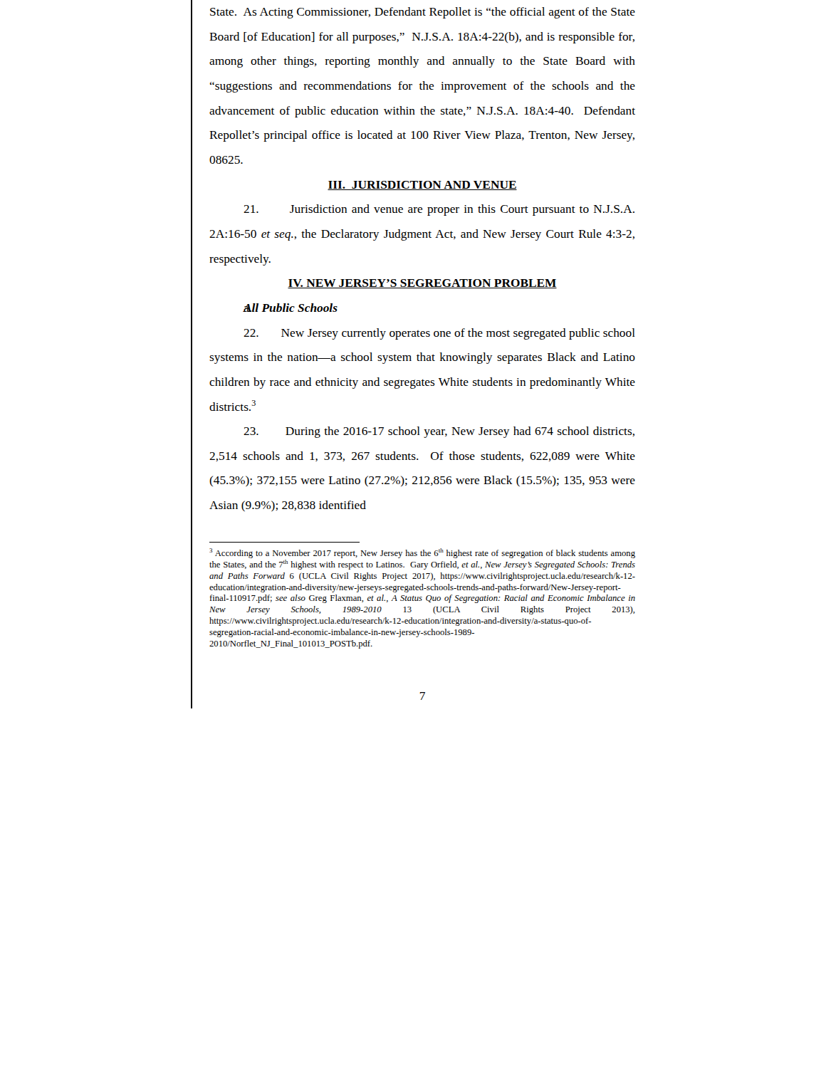State. As Acting Commissioner, Defendant Repollet is “the official agent of the State Board [of Education] for all purposes,” N.J.S.A. 18A:4-22(b), and is responsible for, among other things, reporting monthly and annually to the State Board with “suggestions and recommendations for the improvement of the schools and the advancement of public education within the state,” N.J.S.A. 18A:4-40. Defendant Repollet’s principal office is located at 100 River View Plaza, Trenton, New Jersey, 08625.
III. JURISDICTION AND VENUE
21. Jurisdiction and venue are proper in this Court pursuant to N.J.S.A. 2A:16-50 et seq., the Declaratory Judgment Act, and New Jersey Court Rule 4:3-2, respectively.
IV. NEW JERSEY’S SEGREGATION PROBLEM
a. All Public Schools
22. New Jersey currently operates one of the most segregated public school systems in the nation—a school system that knowingly separates Black and Latino children by race and ethnicity and segregates White students in predominantly White districts.3
23. During the 2016-17 school year, New Jersey had 674 school districts, 2,514 schools and 1, 373, 267 students. Of those students, 622,089 were White (45.3%); 372,155 were Latino (27.2%); 212,856 were Black (15.5%); 135, 953 were Asian (9.9%); 28,838 identified
3 According to a November 2017 report, New Jersey has the 6th highest rate of segregation of black students among the States, and the 7th highest with respect to Latinos. Gary Orfield, et al., New Jersey’s Segregated Schools: Trends and Paths Forward 6 (UCLA Civil Rights Project 2017), https://www.civilrightsproject.ucla.edu/research/k-12-education/integration-and-diversity/new-jerseys-segregated-schools-trends-and-paths-forward/New-Jersey-report-final-110917.pdf; see also Greg Flaxman, et al., A Status Quo of Segregation: Racial and Economic Imbalance in New Jersey Schools, 1989-2010 13 (UCLA Civil Rights Project 2013), https://www.civilrightsproject.ucla.edu/research/k-12-education/integration-and-diversity/a-status-quo-of-segregation-racial-and-economic-imbalance-in-new-jersey-schools-1989-2010/Norflet_NJ_Final_101013_POSTb.pdf.
7